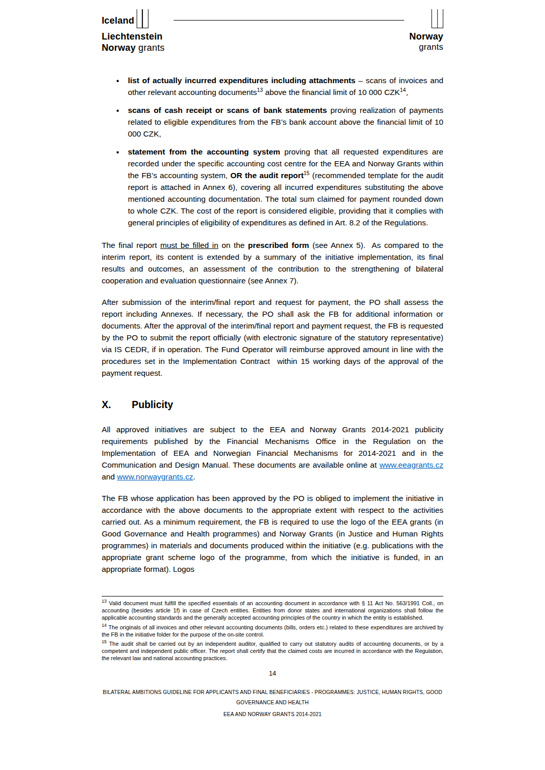Iceland
Liechtenstein
Norway grants
Norway
grants
list of actually incurred expenditures including attachments – scans of invoices and other relevant accounting documents13 above the financial limit of 10 000 CZK14,
scans of cash receipt or scans of bank statements proving realization of payments related to eligible expenditures from the FB’s bank account above the financial limit of 10 000 CZK,
statement from the accounting system proving that all requested expenditures are recorded under the specific accounting cost centre for the EEA and Norway Grants within the FB’s accounting system, OR the audit report15 (recommended template for the audit report is attached in Annex 6), covering all incurred expenditures substituting the above mentioned accounting documentation. The total sum claimed for payment rounded down to whole CZK. The cost of the report is considered eligible, providing that it complies with general principles of eligibility of expenditures as defined in Art. 8.2 of the Regulations.
The final report must be filled in on the prescribed form (see Annex 5). As compared to the interim report, its content is extended by a summary of the initiative implementation, its final results and outcomes, an assessment of the contribution to the strengthening of bilateral cooperation and evaluation questionnaire (see Annex 7).
After submission of the interim/final report and request for payment, the PO shall assess the report including Annexes. If necessary, the PO shall ask the FB for additional information or documents. After the approval of the interim/final report and payment request, the FB is requested by the PO to submit the report officially (with electronic signature of the statutory representative) via IS CEDR, if in operation. The Fund Operator will reimburse approved amount in line with the procedures set in the Implementation Contract within 15 working days of the approval of the payment request.
X. Publicity
All approved initiatives are subject to the EEA and Norway Grants 2014-2021 publicity requirements published by the Financial Mechanisms Office in the Regulation on the Implementation of EEA and Norwegian Financial Mechanisms for 2014-2021 and in the Communication and Design Manual. These documents are available online at www.eeagrants.cz and www.norwaygrants.cz.
The FB whose application has been approved by the PO is obliged to implement the initiative in accordance with the above documents to the appropriate extent with respect to the activities carried out. As a minimum requirement, the FB is required to use the logo of the EEA grants (in Good Governance and Health programmes) and Norway Grants (in Justice and Human Rights programmes) in materials and documents produced within the initiative (e.g. publications with the appropriate grant scheme logo of the programme, from which the initiative is funded, in an appropriate format). Logos
13 Valid document must fulfill the specified essentials of an accounting document in accordance with § 11 Act No. 563/1991 Coll., on accounting (besides article 1f) in case of Czech entities. Entities from donor states and international organizations shall follow the applicable accounting standards and the generally accepted accounting principles of the country in which the entity is established.
14 The originals of all invoices and other relevant accounting documents (bills, orders etc.) related to these expenditures are archived by the FB in the initiative folder for the purpose of the on-site control.
15 The audit shall be carried out by an independent auditor, qualified to carry out statutory audits of accounting documents, or by a competent and independent public officer. The report shall certify that the claimed costs are incurred in accordance with the Regulation, the relevant law and national accounting practices.
14
Bilateral Ambitions Guideline for Applicants and Final Beneficiaries - Programmes: Justice, Human Rights, Good Governance and Health
EEA and Norway Grants 2014-2021